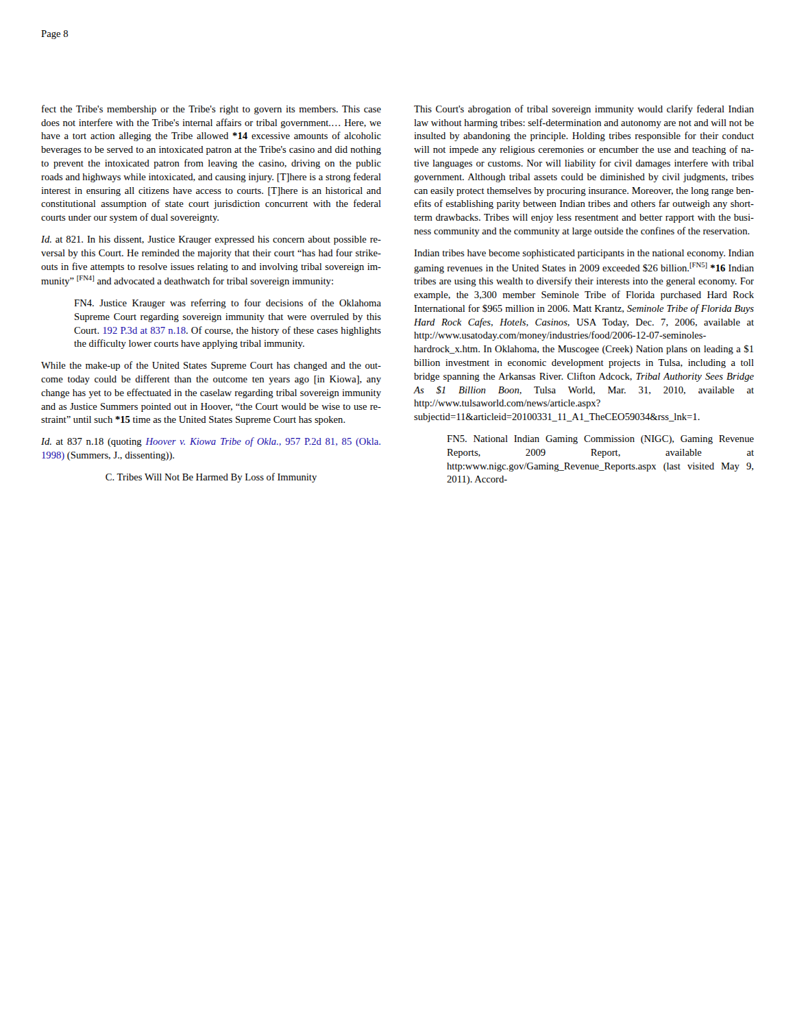Page 8
fect the Tribe's membership or the Tribe's right to govern its members. This case does not interfere with the Tribe's internal affairs or tribal government.… Here, we have a tort action alleging the Tribe allowed *14 excessive amounts of alcoholic beverages to be served to an intoxicated patron at the Tribe's casino and did nothing to prevent the intoxicated patron from leaving the casino, driving on the public roads and highways while intoxicated, and causing injury. [T]here is a strong federal interest in ensuring all citizens have access to courts. [T]here is an historical and constitutional assumption of state court jurisdiction concurrent with the federal courts under our system of dual sovereignty.
Id. at 821. In his dissent, Justice Krauger expressed his concern about possible reversal by this Court. He reminded the majority that their court “has had four strikeouts in five attempts to resolve issues relating to and involving tribal sovereign immunity” [FN4] and advocated a deathwatch for tribal sovereign immunity:
FN4. Justice Krauger was referring to four decisions of the Oklahoma Supreme Court regarding sovereign immunity that were overruled by this Court. 192 P.3d at 837 n.18. Of course, the history of these cases highlights the difficulty lower courts have applying tribal immunity.
While the make-up of the United States Supreme Court has changed and the outcome today could be different than the outcome ten years ago [in Kiowa], any change has yet to be effectuated in the caselaw regarding tribal sovereign immunity and as Justice Summers pointed out in Hoover, “the Court would be wise to use restraint” until such *15 time as the United States Supreme Court has spoken.
Id. at 837 n.18 (quoting Hoover v. Kiowa Tribe of Okla., 957 P.2d 81, 85 (Okla. 1998) (Summers, J., dissenting)).
C. Tribes Will Not Be Harmed By Loss of Immunity
This Court's abrogation of tribal sovereign immunity would clarify federal Indian law without harming tribes: self-determination and autonomy are not and will not be insulted by abandoning the principle. Holding tribes responsible for their conduct will not impede any religious ceremonies or encumber the use and teaching of native languages or customs. Nor will liability for civil damages interfere with tribal government. Although tribal assets could be diminished by civil judgments, tribes can easily protect themselves by procuring insurance. Moreover, the long range benefits of establishing parity between Indian tribes and others far outweigh any short-term drawbacks. Tribes will enjoy less resentment and better rapport with the business community and the community at large outside the confines of the reservation.
Indian tribes have become sophisticated participants in the national economy. Indian gaming revenues in the United States in 2009 exceeded $26 billion.[FN5] *16 Indian tribes are using this wealth to diversify their interests into the general economy. For example, the 3,300 member Seminole Tribe of Florida purchased Hard Rock International for $965 million in 2006. Matt Krantz, Seminole Tribe of Florida Buys Hard Rock Cafes, Hotels, Casinos, USA Today, Dec. 7, 2006, available at http://www.usatoday.com/money/industries/food/2006-12-07-seminoles-hardrock_x.htm. In Oklahoma, the Muscogee (Creek) Nation plans on leading a $1 billion investment in economic development projects in Tulsa, including a toll bridge spanning the Arkansas River. Clifton Adcock, Tribal Authority Sees Bridge As $1 Billion Boon, Tulsa World, Mar. 31, 2010, available at http://www.tulsaworld.com/news/article.aspx?subjectid=11&articleid=20100331_11_A1_TheCEO59034&rss_lnk=1.
FN5. National Indian Gaming Commission (NIGC), Gaming Revenue Reports, 2009 Report, available at http:www.nigc.gov/Gaming_Revenue_Reports.aspx (last visited May 9, 2011). Accord-